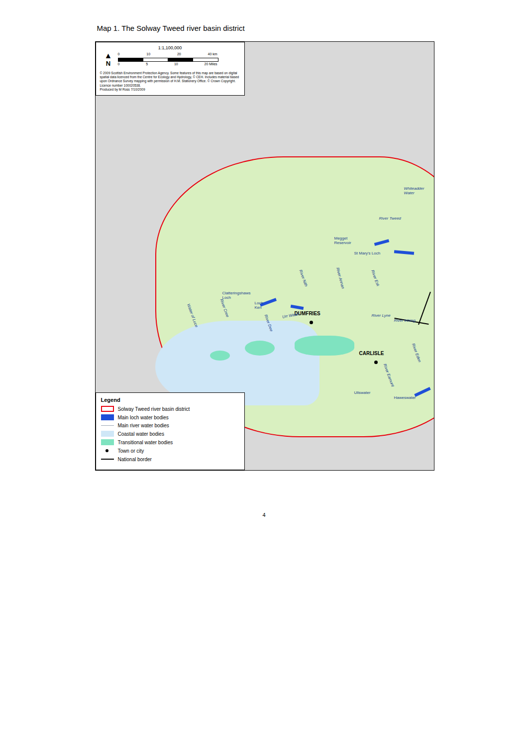Map 1. The Solway Tweed river basin district
BERWICK-
UPON-TWEED
DUMFRIES
CARLISLE
Whiteadder
Water
River Tweed
River Till
Megget
Reservoir
St Mary's Loch
River Nith
River Annan
River Esk
Clatteringshaws
Loch
Loch
Ken
River Cree
Water of Luce
River Dee
Urr Water
River Lyne
River Irthing
River Eden
River Eamont
Ullswater
Haweswater
1:1,100,000
▲N
0102040 km
051020 Miles
© 2009 Scottish Environment Protection Agency. Some features of this map are based on digital spatial data licenced from the Centre for Ecology and Hydrology, © CEH. Includes material based upon Ordnance Survey mapping with permission of H.M. Stationery Office. © Crown Copyright. Licence number 100020538.
Produced by M Ross 7/10/2009
Legend
Solway Tweed river basin district
Main loch water bodies
Main river water bodies
Coastal water bodies
Transitional water bodies
Town or city
National border
4